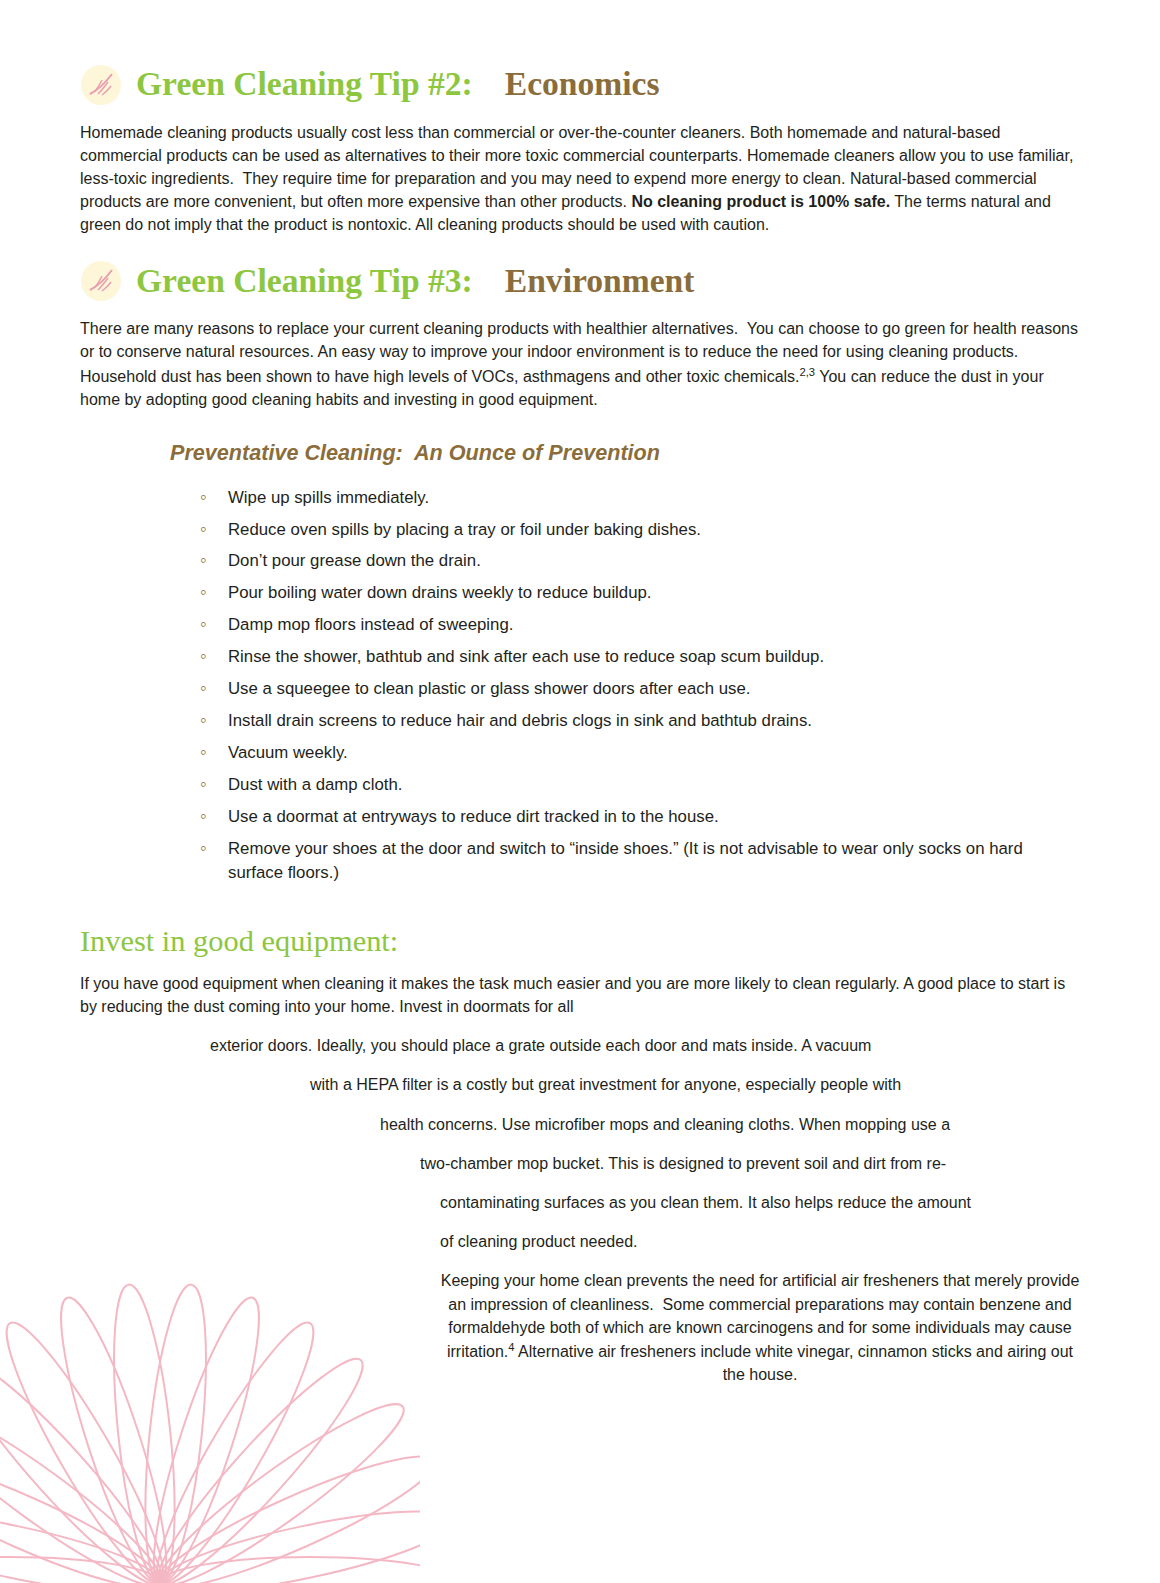Green Cleaning Tip #2: Economics
Homemade cleaning products usually cost less than commercial or over-the-counter cleaners. Both homemade and natural-based commercial products can be used as alternatives to their more toxic commercial counterparts. Homemade cleaners allow you to use familiar, less-toxic ingredients. They require time for preparation and you may need to expend more energy to clean. Natural-based commercial products are more convenient, but often more expensive than other products. No cleaning product is 100% safe. The terms natural and green do not imply that the product is nontoxic. All cleaning products should be used with caution.
Green Cleaning Tip #3: Environment
There are many reasons to replace your current cleaning products with healthier alternatives. You can choose to go green for health reasons or to conserve natural resources. An easy way to improve your indoor environment is to reduce the need for using cleaning products. Household dust has been shown to have high levels of VOCs, asthmagens and other toxic chemicals.2,3 You can reduce the dust in your home by adopting good cleaning habits and investing in good equipment.
Preventative Cleaning: An Ounce of Prevention
Wipe up spills immediately.
Reduce oven spills by placing a tray or foil under baking dishes.
Don’t pour grease down the drain.
Pour boiling water down drains weekly to reduce buildup.
Damp mop floors instead of sweeping.
Rinse the shower, bathtub and sink after each use to reduce soap scum buildup.
Use a squeegee to clean plastic or glass shower doors after each use.
Install drain screens to reduce hair and debris clogs in sink and bathtub drains.
Vacuum weekly.
Dust with a damp cloth.
Use a doormat at entryways to reduce dirt tracked in to the house.
Remove your shoes at the door and switch to “inside shoes.” (It is not advisable to wear only socks on hard surface floors.)
Invest in good equipment:
If you have good equipment when cleaning it makes the task much easier and you are more likely to clean regularly. A good place to start is by reducing the dust coming into your home. Invest in doormats for all
exterior doors. Ideally, you should place a grate outside each door and mats inside. A vacuum
with a HEPA filter is a costly but great investment for anyone, especially people with
health concerns. Use microfiber mops and cleaning cloths. When mopping use a
two-chamber mop bucket. This is designed to prevent soil and dirt from re-
contaminating surfaces as you clean them. It also helps reduce the amount
of cleaning product needed.
Keeping your home clean prevents the need for artificial air fresheners that merely provide an impression of cleanliness. Some commercial preparations may contain benzene and formaldehyde both of which are known carcinogens and for some individuals may cause irritation.4 Alternative air fresheners include white vinegar, cinnamon sticks and airing out the house.